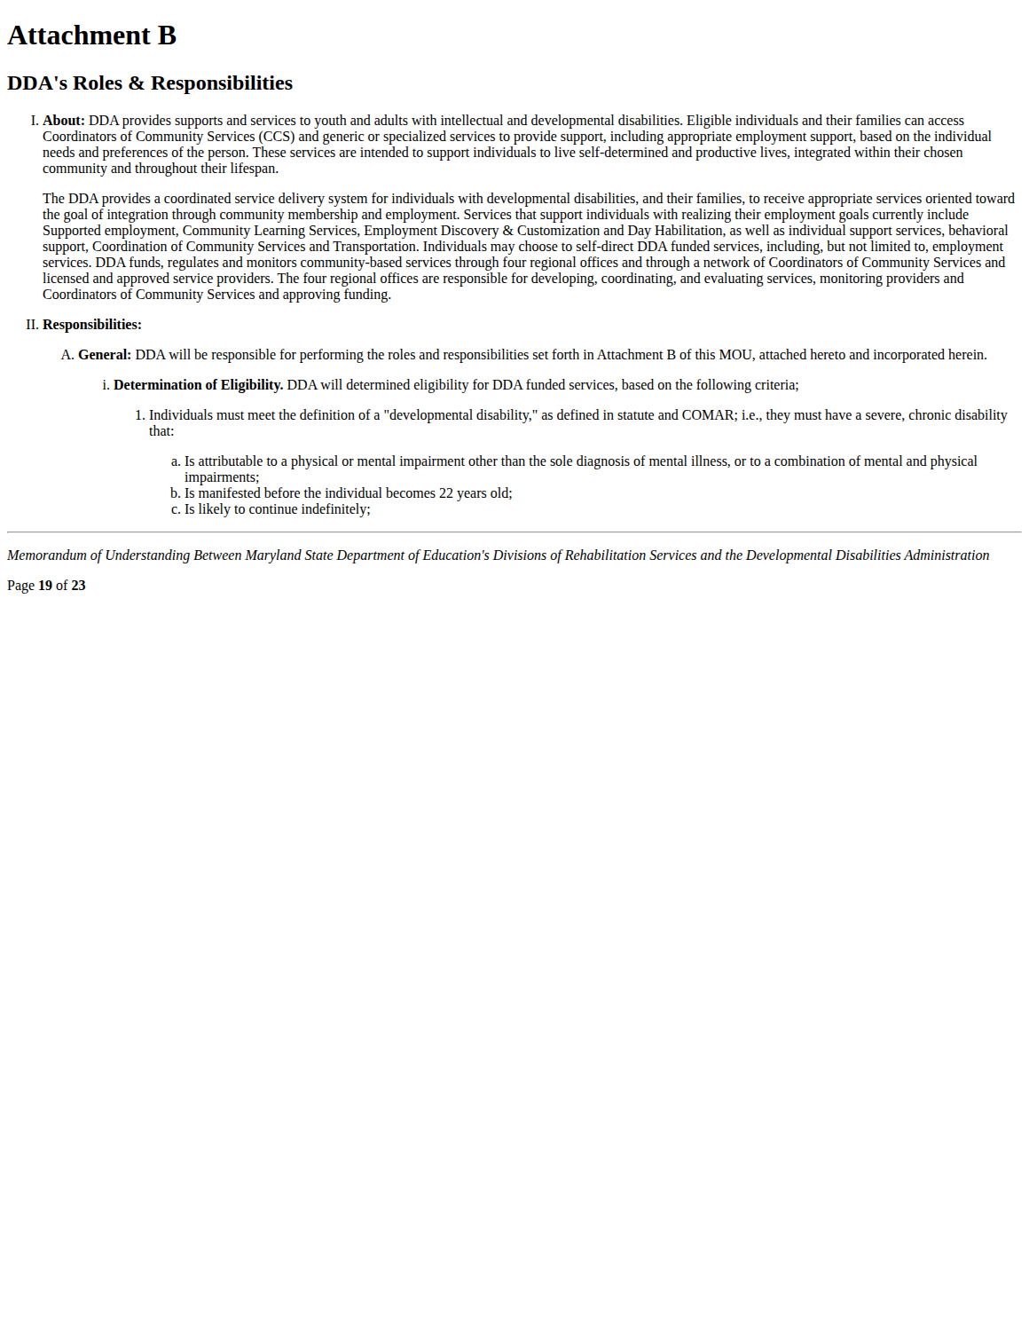Attachment B
DDA's Roles & Responsibilities
About: DDA provides supports and services to youth and adults with intellectual and developmental disabilities. Eligible individuals and their families can access Coordinators of Community Services (CCS) and generic or specialized services to provide support, including appropriate employment support, based on the individual needs and preferences of the person. These services are intended to support individuals to live self-determined and productive lives, integrated within their chosen community and throughout their lifespan.
The DDA provides a coordinated service delivery system for individuals with developmental disabilities, and their families, to receive appropriate services oriented toward the goal of integration through community membership and employment. Services that support individuals with realizing their employment goals currently include Supported employment, Community Learning Services, Employment Discovery & Customization and Day Habilitation, as well as individual support services, behavioral support, Coordination of Community Services and Transportation. Individuals may choose to self-direct DDA funded services, including, but not limited to, employment services. DDA funds, regulates and monitors community-based services through four regional offices and through a network of Coordinators of Community Services and licensed and approved service providers. The four regional offices are responsible for developing, coordinating, and evaluating services, monitoring providers and Coordinators of Community Services and approving funding.
Responsibilities:
General: DDA will be responsible for performing the roles and responsibilities set forth in Attachment B of this MOU, attached hereto and incorporated herein.
Determination of Eligibility. DDA will determined eligibility for DDA funded services, based on the following criteria;
Individuals must meet the definition of a "developmental disability," as defined in statute and COMAR; i.e., they must have a severe, chronic disability that:
Is attributable to a physical or mental impairment other than the sole diagnosis of mental illness, or to a combination of mental and physical impairments;
Is manifested before the individual becomes 22 years old;
Is likely to continue indefinitely;
Memorandum of Understanding Between Maryland State Department of Education's Divisions of Rehabilitation Services and the Developmental Disabilities Administration
Page 19 of 23